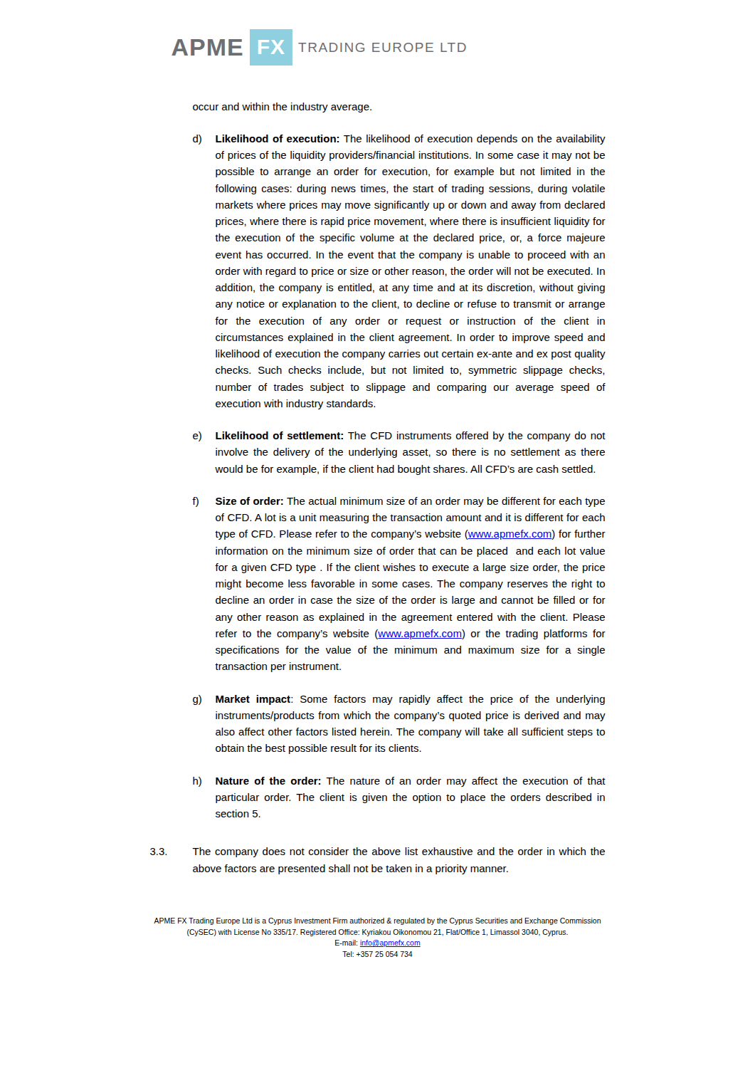APME FX TRADING EUROPE LTD
occur and within the industry average.
d) Likelihood of execution: The likelihood of execution depends on the availability of prices of the liquidity providers/financial institutions. In some case it may not be possible to arrange an order for execution, for example but not limited in the following cases: during news times, the start of trading sessions, during volatile markets where prices may move significantly up or down and away from declared prices, where there is rapid price movement, where there is insufficient liquidity for the execution of the specific volume at the declared price, or, a force majeure event has occurred. In the event that the company is unable to proceed with an order with regard to price or size or other reason, the order will not be executed. In addition, the company is entitled, at any time and at its discretion, without giving any notice or explanation to the client, to decline or refuse to transmit or arrange for the execution of any order or request or instruction of the client in circumstances explained in the client agreement. In order to improve speed and likelihood of execution the company carries out certain ex-ante and ex post quality checks. Such checks include, but not limited to, symmetric slippage checks, number of trades subject to slippage and comparing our average speed of execution with industry standards.
e) Likelihood of settlement: The CFD instruments offered by the company do not involve the delivery of the underlying asset, so there is no settlement as there would be for example, if the client had bought shares. All CFD’s are cash settled.
f) Size of order: The actual minimum size of an order may be different for each type of CFD. A lot is a unit measuring the transaction amount and it is different for each type of CFD. Please refer to the company’s website (www.apmefx.com) for further information on the minimum size of order that can be placed and each lot value for a given CFD type . If the client wishes to execute a large size order, the price might become less favorable in some cases. The company reserves the right to decline an order in case the size of the order is large and cannot be filled or for any other reason as explained in the agreement entered with the client. Please refer to the company’s website (www.apmefx.com) or the trading platforms for specifications for the value of the minimum and maximum size for a single transaction per instrument.
g) Market impact: Some factors may rapidly affect the price of the underlying instruments/products from which the company’s quoted price is derived and may also affect other factors listed herein. The company will take all sufficient steps to obtain the best possible result for its clients.
h) Nature of the order: The nature of an order may affect the execution of that particular order. The client is given the option to place the orders described in section 5.
3.3. The company does not consider the above list exhaustive and the order in which the above factors are presented shall not be taken in a priority manner.
APME FX Trading Europe Ltd is a Cyprus Investment Firm authorized & regulated by the Cyprus Securities and Exchange Commission
(CySEC) with License No 335/17. Registered Office: Kyriakou Oikonomou 21, Flat/Office 1, Limassol 3040, Cyprus.
E-mail: info@apmefx.com
Tel: +357 25 054 734